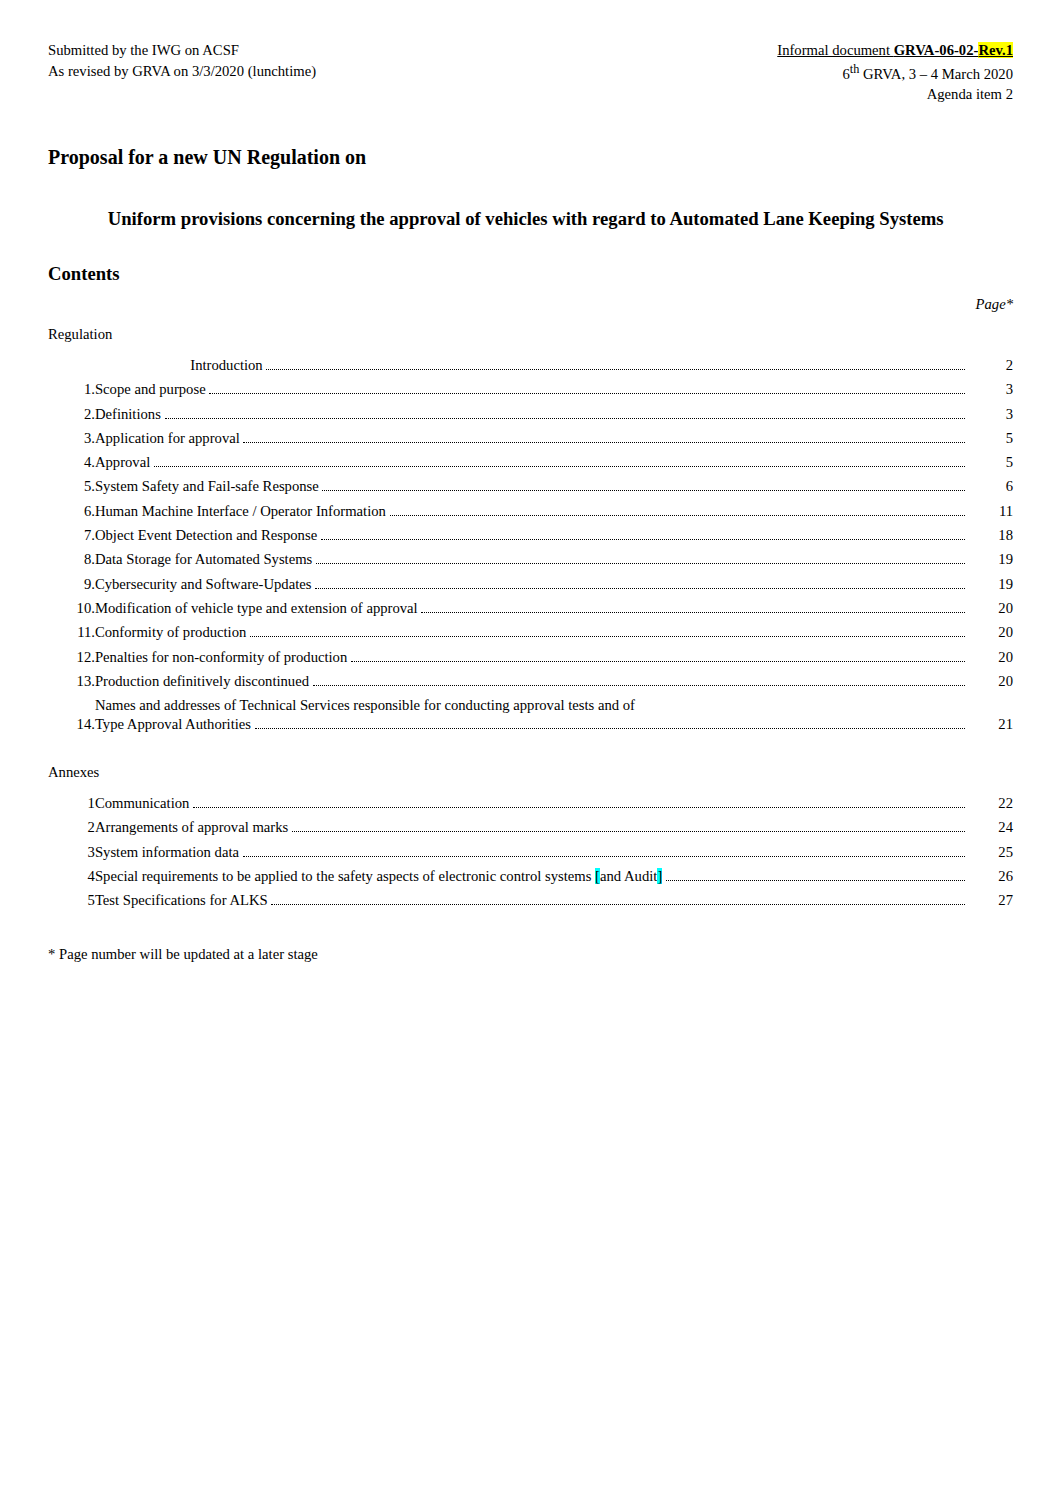Submitted by the IWG on ACSF
As revised by GRVA on 3/3/2020 (lunchtime)
Informal document GRVA-06-02-Rev.1
6th GRVA, 3 – 4 March 2020
Agenda item 2
Proposal for a new UN Regulation on
Uniform provisions concerning the approval of vehicles with regard to Automated Lane Keeping Systems
Contents
Page*
Regulation
| | Introduction | 2 |
| 1. | Scope and purpose | 3 |
| 2. | Definitions | 3 |
| 3. | Application for approval | 5 |
| 4. | Approval | 5 |
| 5. | System Safety and Fail-safe Response | 6 |
| 6. | Human Machine Interface / Operator Information | 11 |
| 7. | Object Event Detection and Response | 18 |
| 8. | Data Storage for Automated Systems | 19 |
| 9. | Cybersecurity and Software-Updates | 19 |
| 10. | Modification of vehicle type and extension of approval | 20 |
| 11. | Conformity of production | 20 |
| 12. | Penalties for non-conformity of production | 20 |
| 13. | Production definitively discontinued | 20 |
| 14. | Names and addresses of Technical Services responsible for conducting approval tests and of Type Approval Authorities | 21 |
Annexes
| 1 | Communication | 22 |
| 2 | Arrangements of approval marks | 24 |
| 3 | System information data | 25 |
| 4 | Special requirements to be applied to the safety aspects of electronic control systems [ and Audit ] | 26 |
| 5 | Test Specifications for ALKS | 27 |
* Page number will be updated at a later stage